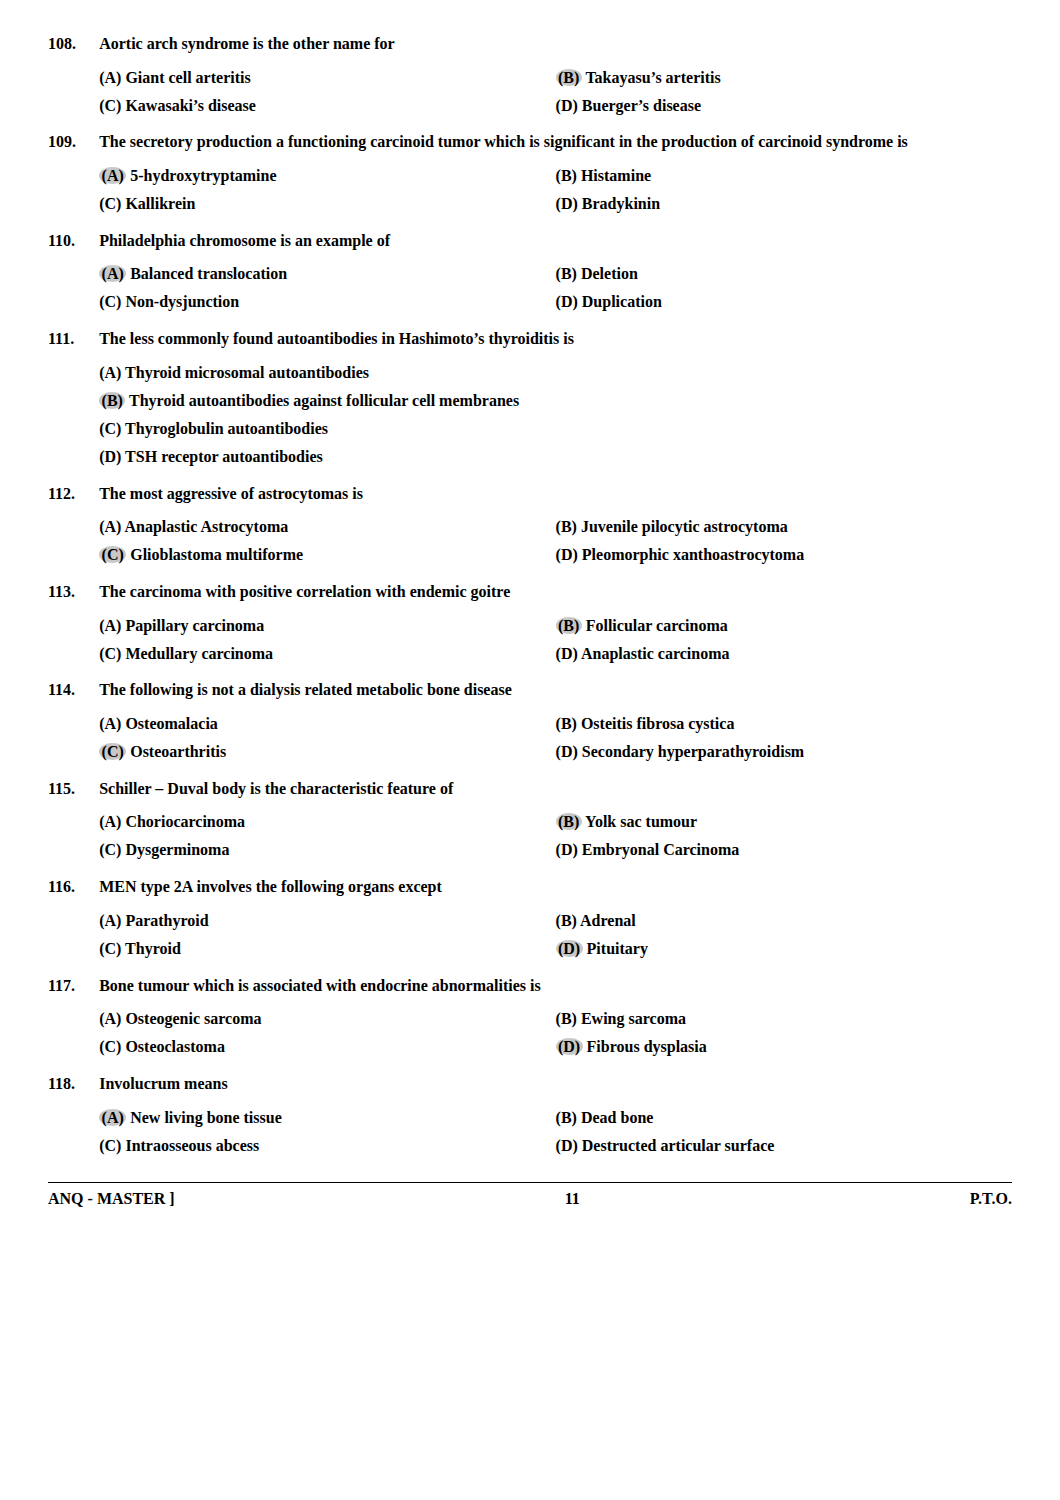108. Aortic arch syndrome is the other name for
(A) Giant cell arteritis (B) Takayasu’s arteritis
(C) Kawasaki’s disease (D) Buerger’s disease
109. The secretory production a functioning carcinoid tumor which is significant in the production of carcinoid syndrome is
(A) 5-hydroxytryptamine (B) Histamine
(C) Kallikrein (D) Bradykinin
110. Philadelphia chromosome is an example of
(A) Balanced translocation (B) Deletion
(C) Non-dysjunction (D) Duplication
111. The less commonly found autoantibodies in Hashimoto’s thyroiditis is
(A) Thyroid microsomal autoantibodies
(B) Thyroid autoantibodies against follicular cell membranes
(C) Thyroglobulin autoantibodies
(D) TSH receptor autoantibodies
112. The most aggressive of astrocytomas is
(A) Anaplastic Astrocytoma (B) Juvenile pilocytic astrocytoma
(C) Glioblastoma multiforme (D) Pleomorphic xanthoastrocytoma
113. The carcinoma with positive correlation with endemic goitre
(A) Papillary carcinoma (B) Follicular carcinoma
(C) Medullary carcinoma (D) Anaplastic carcinoma
114. The following is not a dialysis related metabolic bone disease
(A) Osteomalacia (B) Osteitis fibrosa cystica
(C) Osteoarthritis (D) Secondary hyperparathyroidism
115. Schiller – Duval body is the characteristic feature of
(A) Choriocarcinoma (B) Yolk sac tumour
(C) Dysgerminoma (D) Embryonal Carcinoma
116. MEN type 2A involves the following organs except
(A) Parathyroid (B) Adrenal
(C) Thyroid (D) Pituitary
117. Bone tumour which is associated with endocrine abnormalities is
(A) Osteogenic sarcoma (B) Ewing sarcoma
(C) Osteoclastoma (D) Fibrous dysplasia
118. Involucrum means
(A) New living bone tissue (B) Dead bone
(C) Intraosseous abcess (D) Destructed articular surface
ANQ - MASTER ] 11 P.T.O.